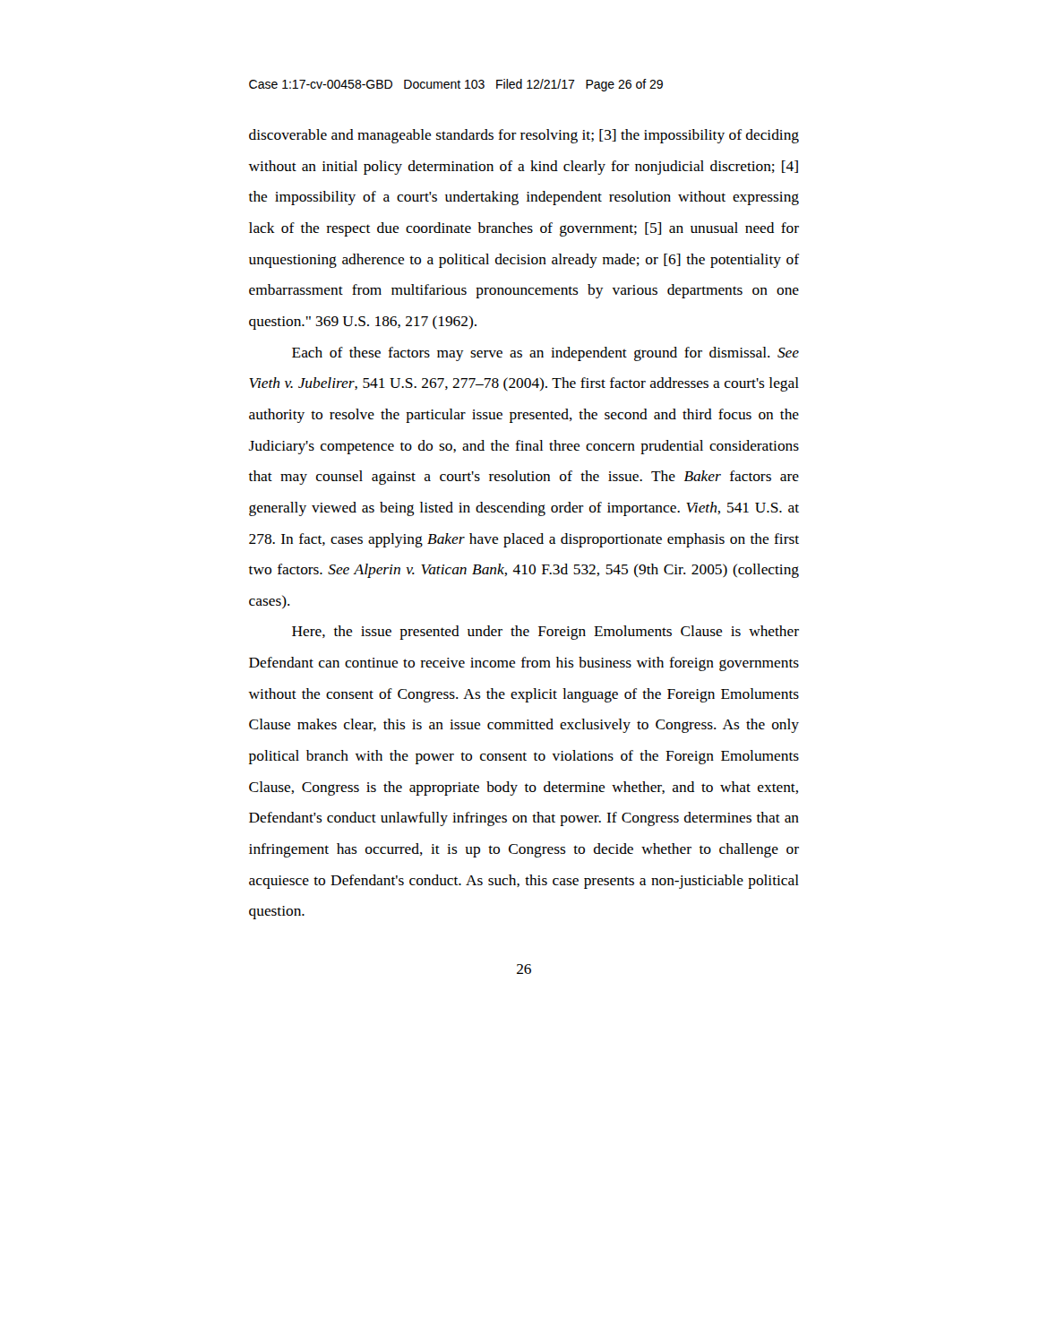Case 1:17-cv-00458-GBD Document 103 Filed 12/21/17 Page 26 of 29
discoverable and manageable standards for resolving it; [3] the impossibility of deciding without an initial policy determination of a kind clearly for nonjudicial discretion; [4] the impossibility of a court's undertaking independent resolution without expressing lack of the respect due coordinate branches of government; [5] an unusual need for unquestioning adherence to a political decision already made; or [6] the potentiality of embarrassment from multifarious pronouncements by various departments on one question." 369 U.S. 186, 217 (1962).
Each of these factors may serve as an independent ground for dismissal. See Vieth v. Jubelirer, 541 U.S. 267, 277–78 (2004). The first factor addresses a court's legal authority to resolve the particular issue presented, the second and third focus on the Judiciary's competence to do so, and the final three concern prudential considerations that may counsel against a court's resolution of the issue. The Baker factors are generally viewed as being listed in descending order of importance. Vieth, 541 U.S. at 278. In fact, cases applying Baker have placed a disproportionate emphasis on the first two factors. See Alperin v. Vatican Bank, 410 F.3d 532, 545 (9th Cir. 2005) (collecting cases).
Here, the issue presented under the Foreign Emoluments Clause is whether Defendant can continue to receive income from his business with foreign governments without the consent of Congress. As the explicit language of the Foreign Emoluments Clause makes clear, this is an issue committed exclusively to Congress. As the only political branch with the power to consent to violations of the Foreign Emoluments Clause, Congress is the appropriate body to determine whether, and to what extent, Defendant's conduct unlawfully infringes on that power. If Congress determines that an infringement has occurred, it is up to Congress to decide whether to challenge or acquiesce to Defendant's conduct. As such, this case presents a non-justiciable political question.
26